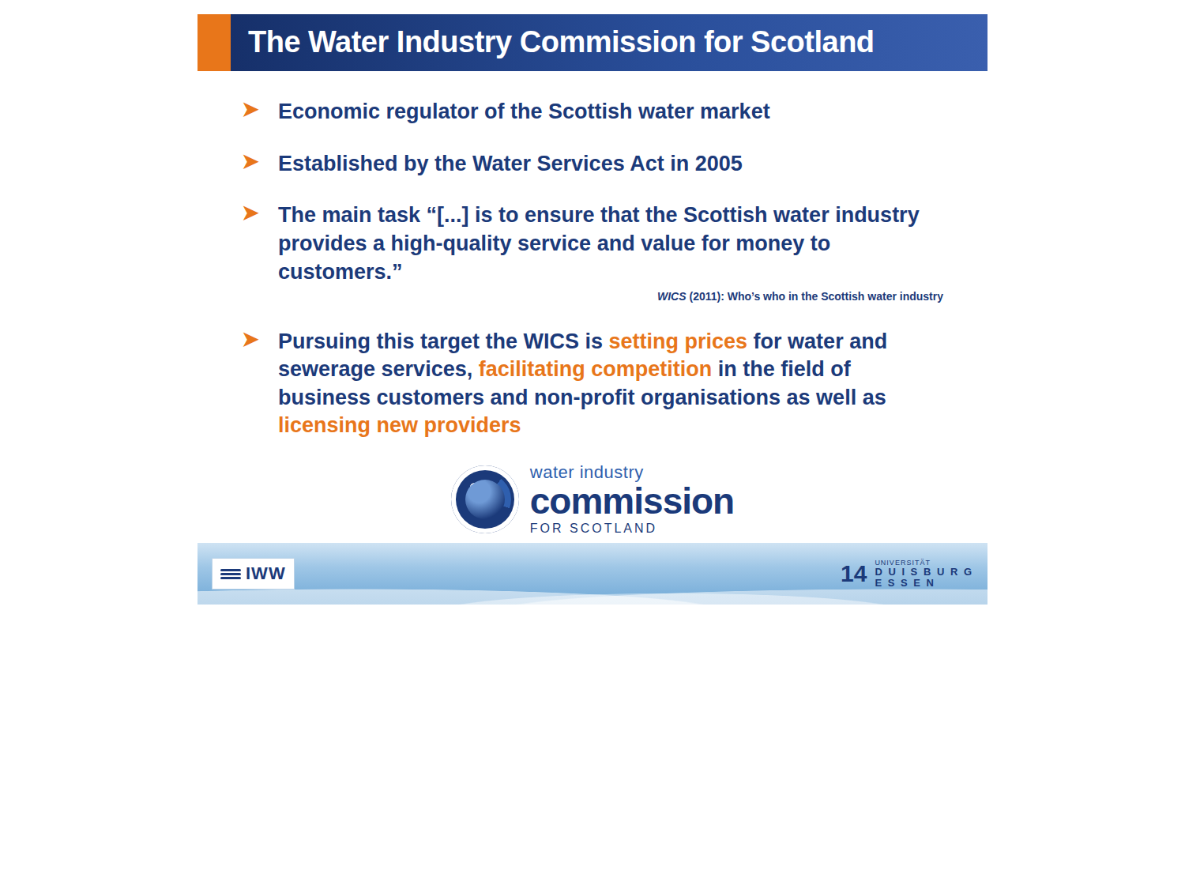The Water Industry Commission for Scotland
Economic regulator of the Scottish water market
Established by the Water Services Act in 2005
The main task “[...] is to ensure that the Scottish water industry provides a high-quality service and value for money to customers.” WICS (2011): Who’s who in the Scottish water industry
Pursuing this target the WICS is setting prices for water and sewerage services, facilitating competition in the field of business customers and non-profit organisations as well as licensing new providers
water industry
commission
FOR SCOTLAND
IWW
14
UNIVERSITÄT
D U I S B U R G
E S S E N